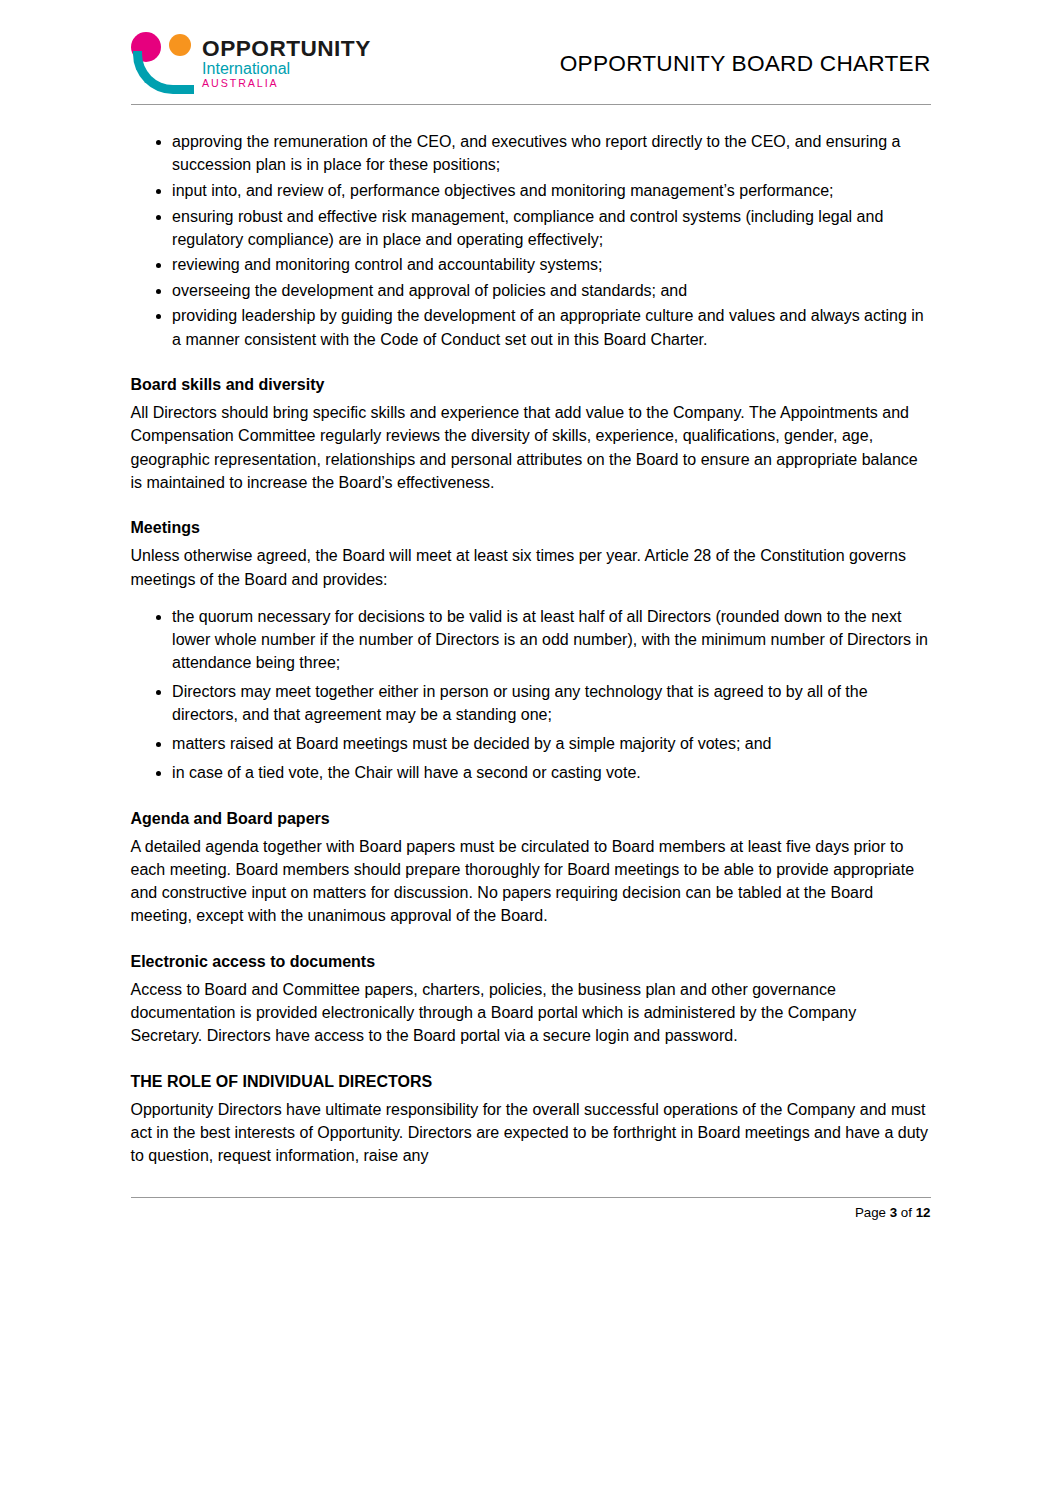OPPORTUNITY
International
AUSTRALIA
OPPORTUNITY BOARD CHARTER
approving the remuneration of the CEO, and executives who report directly to the CEO, and ensuring a succession plan is in place for these positions;
input into, and review of, performance objectives and monitoring management’s performance;
ensuring robust and effective risk management, compliance and control systems (including legal and regulatory compliance) are in place and operating effectively;
reviewing and monitoring control and accountability systems;
overseeing the development and approval of policies and standards; and
providing leadership by guiding the development of an appropriate culture and values and always acting in a manner consistent with the Code of Conduct set out in this Board Charter.
Board skills and diversity
All Directors should bring specific skills and experience that add value to the Company. The Appointments and Compensation Committee regularly reviews the diversity of skills, experience, qualifications, gender, age, geographic representation, relationships and personal attributes on the Board to ensure an appropriate balance is maintained to increase the Board’s effectiveness.
Meetings
Unless otherwise agreed, the Board will meet at least six times per year. Article 28 of the Constitution governs meetings of the Board and provides:
the quorum necessary for decisions to be valid is at least half of all Directors (rounded down to the next lower whole number if the number of Directors is an odd number), with the minimum number of Directors in attendance being three;
Directors may meet together either in person or using any technology that is agreed to by all of the directors, and that agreement may be a standing one;
matters raised at Board meetings must be decided by a simple majority of votes; and
in case of a tied vote, the Chair will have a second or casting vote.
Agenda and Board papers
A detailed agenda together with Board papers must be circulated to Board members at least five days prior to each meeting. Board members should prepare thoroughly for Board meetings to be able to provide appropriate and constructive input on matters for discussion. No papers requiring decision can be tabled at the Board meeting, except with the unanimous approval of the Board.
Electronic access to documents
Access to Board and Committee papers, charters, policies, the business plan and other governance documentation is provided electronically through a Board portal which is administered by the Company Secretary. Directors have access to the Board portal via a secure login and password.
THE ROLE OF INDIVIDUAL DIRECTORS
Opportunity Directors have ultimate responsibility for the overall successful operations of the Company and must act in the best interests of Opportunity. Directors are expected to be forthright in Board meetings and have a duty to question, request information, raise any
Page 3 of 12